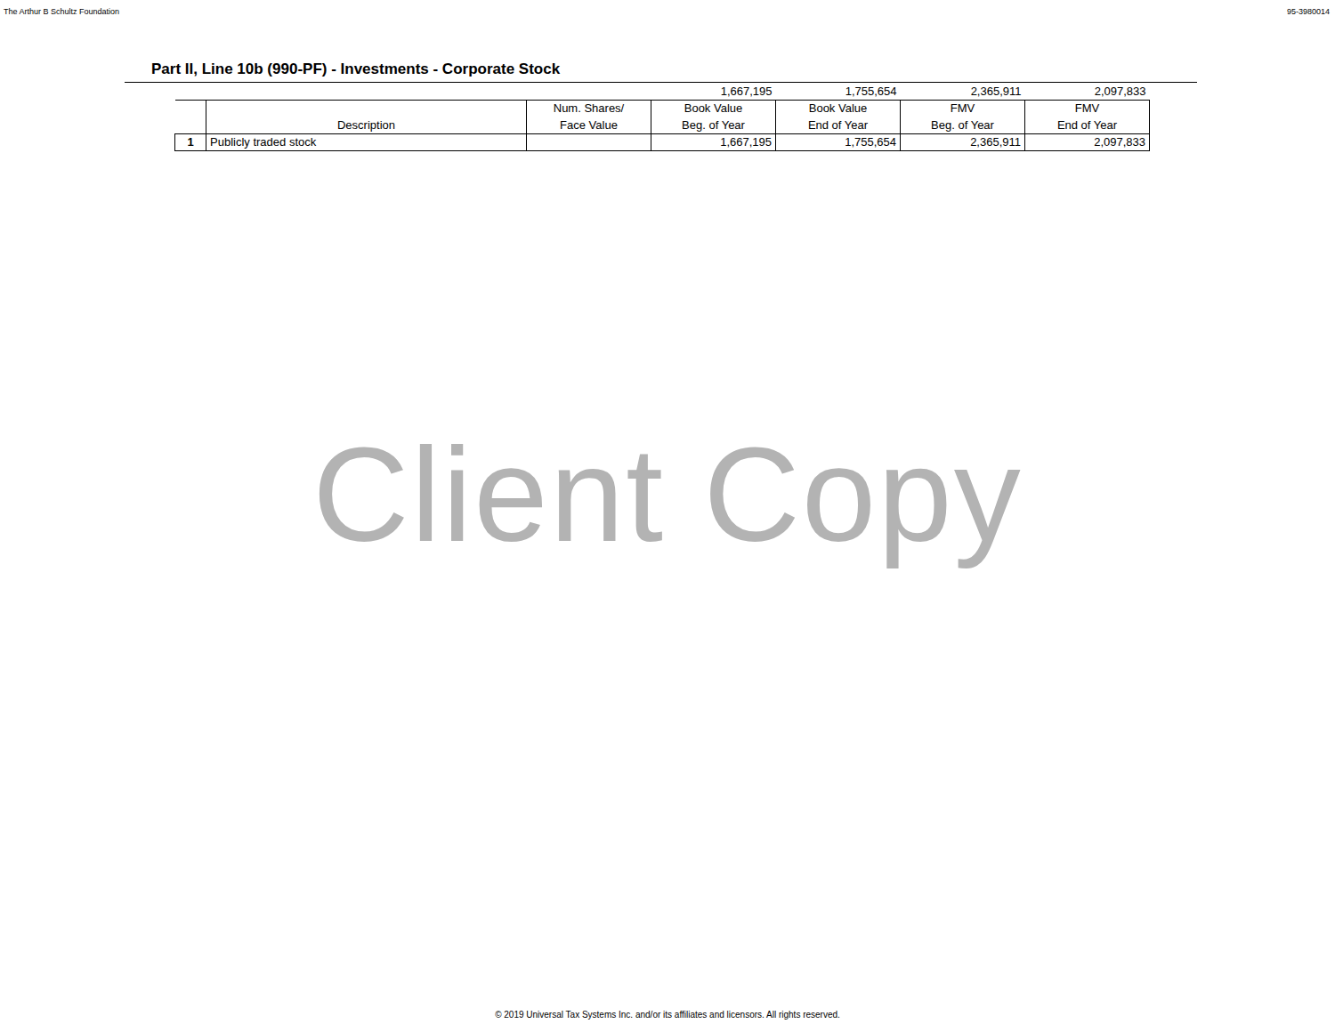The Arthur B Schultz Foundation
95-3980014
Part II, Line 10b (990-PF) - Investments - Corporate Stock
| | | | 1,667,195 | 1,755,654 | 2,365,911 | 2,097,833 |
| | | Num. Shares/ | Book Value | Book Value | FMV | FMV |
| | Description | Face Value | Beg. of Year | End of Year | Beg. of Year | End of Year |
| 1 | Publicly traded stock | | 1,667,195 | 1,755,654 | 2,365,911 | 2,097,833 |
Client Copy
© 2019 Universal Tax Systems Inc. and/or its affiliates and licensors. All rights reserved.